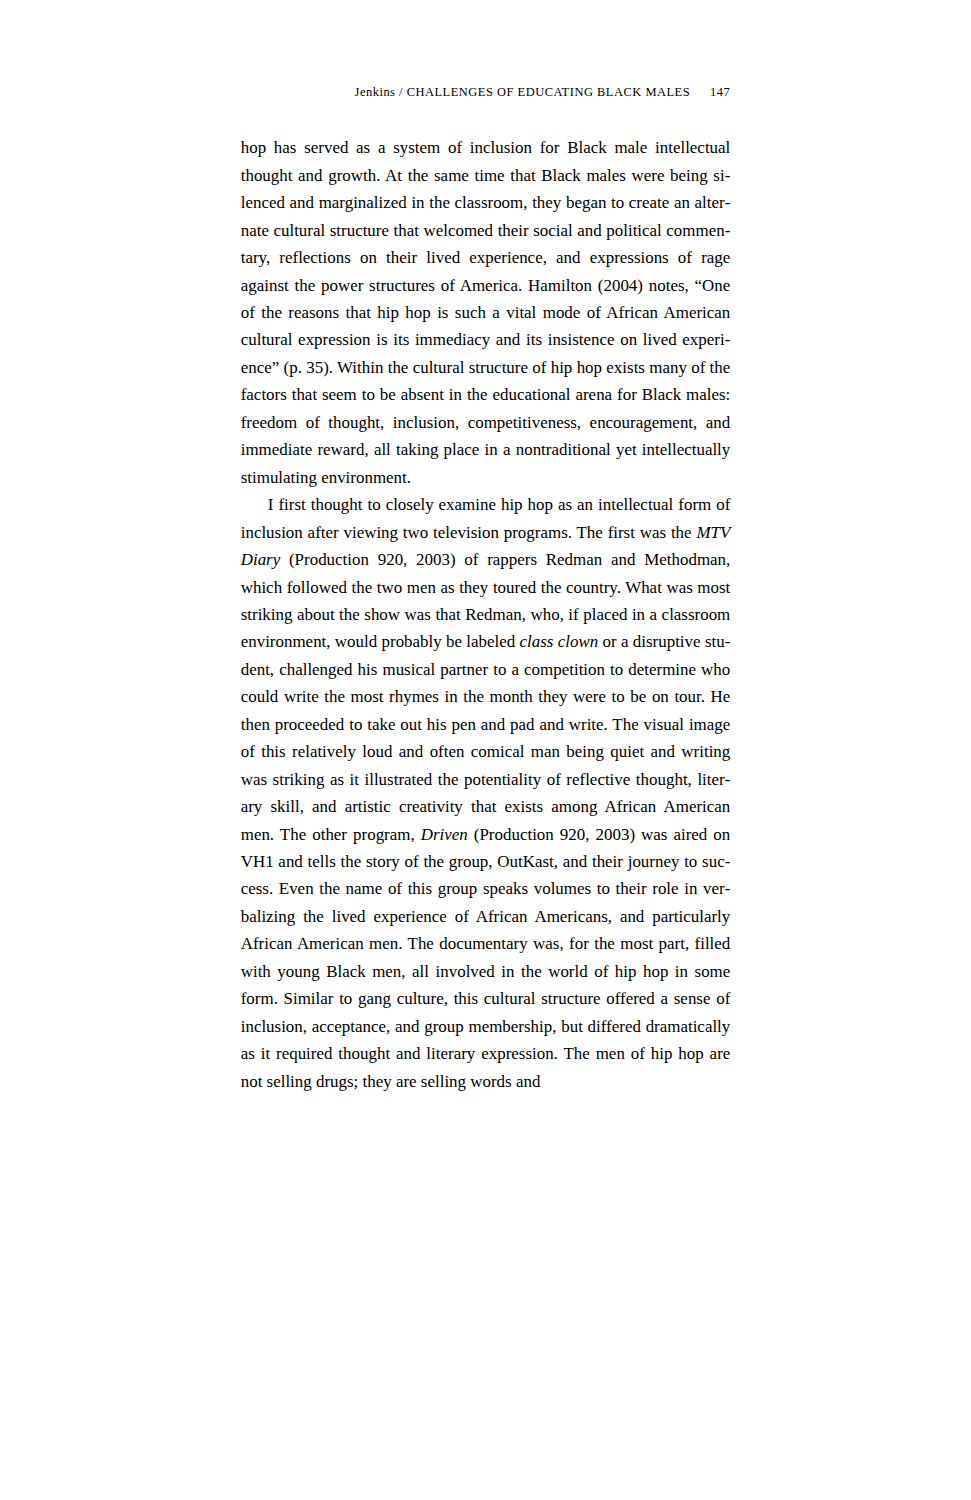Jenkins / CHALLENGES OF EDUCATING BLACK MALES147
hop has served as a system of inclusion for Black male intellectual thought and growth. At the same time that Black males were being silenced and marginalized in the classroom, they began to create an alternate cultural structure that welcomed their social and political commentary, reflections on their lived experience, and expressions of rage against the power structures of America. Hamilton (2004) notes, “One of the reasons that hip hop is such a vital mode of African American cultural expression is its immediacy and its insistence on lived experience” (p. 35). Within the cultural structure of hip hop exists many of the factors that seem to be absent in the educational arena for Black males: freedom of thought, inclusion, competitiveness, encouragement, and immediate reward, all taking place in a nontraditional yet intellectually stimulating environment.
I first thought to closely examine hip hop as an intellectual form of inclusion after viewing two television programs. The first was the MTV Diary (Production 920, 2003) of rappers Redman and Methodman, which followed the two men as they toured the country. What was most striking about the show was that Redman, who, if placed in a classroom environment, would probably be labeled class clown or a disruptive student, challenged his musical partner to a competition to determine who could write the most rhymes in the month they were to be on tour. He then proceeded to take out his pen and pad and write. The visual image of this relatively loud and often comical man being quiet and writing was striking as it illustrated the potentiality of reflective thought, literary skill, and artistic creativity that exists among African American men. The other program, Driven (Production 920, 2003) was aired on VH1 and tells the story of the group, OutKast, and their journey to success. Even the name of this group speaks volumes to their role in verbalizing the lived experience of African Americans, and particularly African American men. The documentary was, for the most part, filled with young Black men, all involved in the world of hip hop in some form. Similar to gang culture, this cultural structure offered a sense of inclusion, acceptance, and group membership, but differed dramatically as it required thought and literary expression. The men of hip hop are not selling drugs; they are selling words and